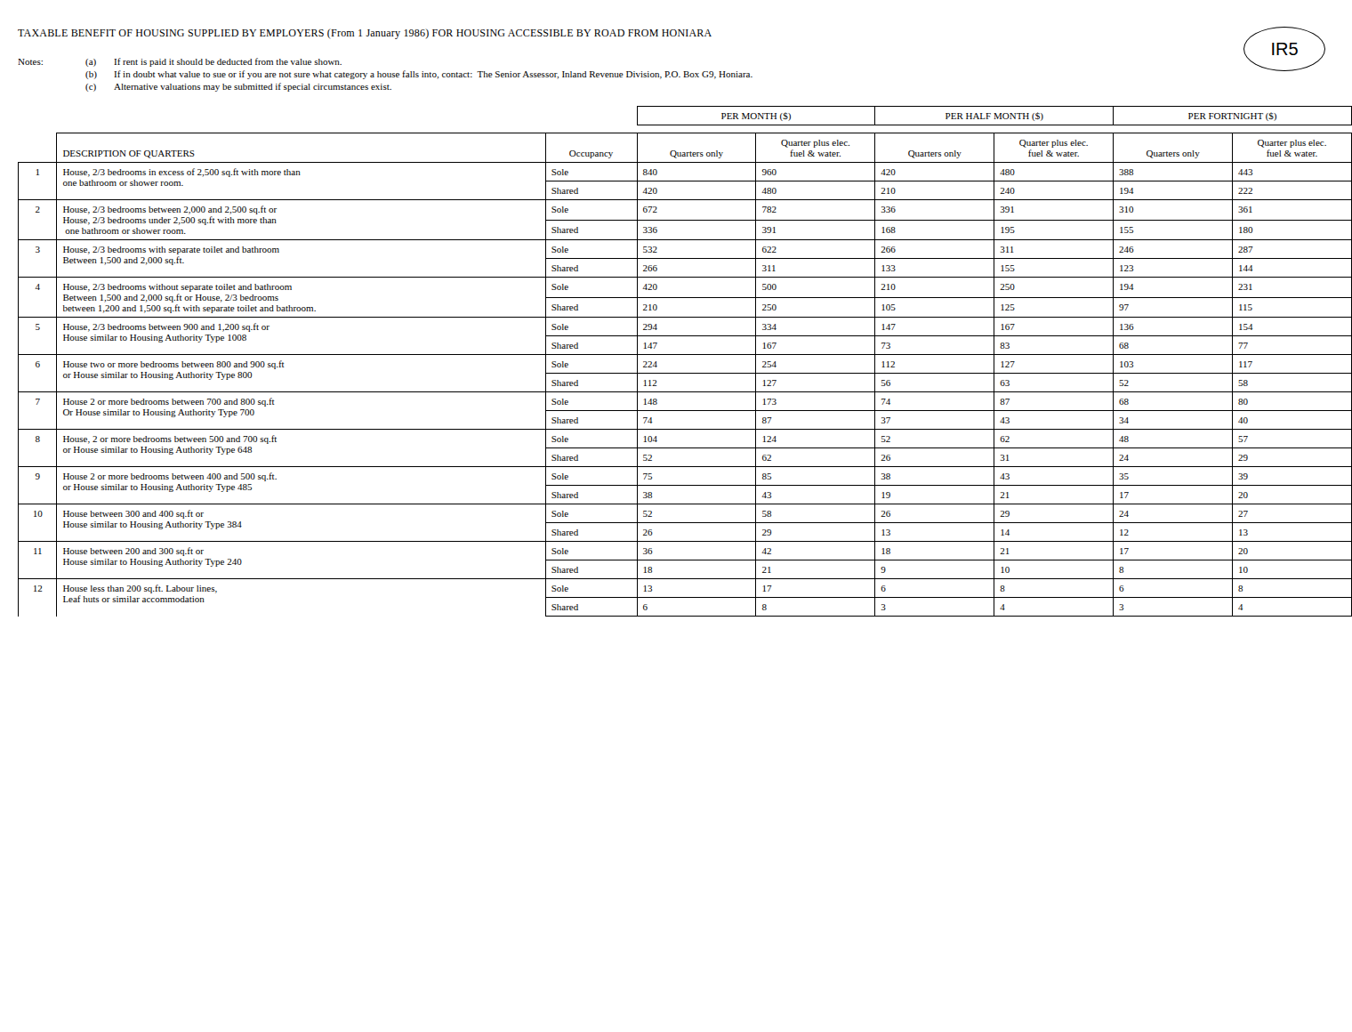IR5
TAXABLE BENEFIT OF HOUSING SUPPLIED BY EMPLOYERS (From 1 January 1986) FOR HOUSING ACCESSIBLE BY ROAD FROM HONIARA
| Notes: | (a) | If rent is paid it should be deducted from the value shown. |
| | (b) | If in doubt what value to sue or if you are not sure what category a house falls into, contact: The Senior Assessor, Inland Revenue Division, P.O. Box G9, Honiara. |
| | (c) | Alternative valuations may be submitted if special circumstances exist. |
| | | | PER MONTH ($) | PER HALF MONTH ($) | PER FORTNIGHT ($) |
| --- | --- | --- | --- | --- | --- |
| | DESCRIPTION OF QUARTERS | Occupancy | Quarters only | Quarter plus elec. fuel & water. | Quarters only | Quarter plus elec. fuel & water. | Quarters only | Quarter plus elec. fuel & water. |
| 1 | House, 2/3 bedrooms in excess of 2,500 sq.ft with more than one bathroom or shower room. | Sole | 840 | 960 | 420 | 480 | 388 | 443 |
| Shared | 420 | 480 | 210 | 240 | 194 | 222 |
| 2 | House, 2/3 bedrooms between 2,000 and 2,500 sq.ft or House, 2/3 bedrooms under 2,500 sq.ft with more than one bathroom or shower room. | Sole | 672 | 782 | 336 | 391 | 310 | 361 |
| Shared | 336 | 391 | 168 | 195 | 155 | 180 |
| 3 | House, 2/3 bedrooms with separate toilet and bathroom Between 1,500 and 2,000 sq.ft. | Sole | 532 | 622 | 266 | 311 | 246 | 287 |
| Shared | 266 | 311 | 133 | 155 | 123 | 144 |
| 4 | House, 2/3 bedrooms without separate toilet and bathroom Between 1,500 and 2,000 sq.ft or House, 2/3 bedrooms between 1,200 and 1,500 sq.ft with separate toilet and bathroom. | Sole | 420 | 500 | 210 | 250 | 194 | 231 |
| Shared | 210 | 250 | 105 | 125 | 97 | 115 |
| 5 | House, 2/3 bedrooms between 900 and 1,200 sq.ft or House similar to Housing Authority Type 1008 | Sole | 294 | 334 | 147 | 167 | 136 | 154 |
| Shared | 147 | 167 | 73 | 83 | 68 | 77 |
| 6 | House two or more bedrooms between 800 and 900 sq.ft or House similar to Housing Authority Type 800 | Sole | 224 | 254 | 112 | 127 | 103 | 117 |
| Shared | 112 | 127 | 56 | 63 | 52 | 58 |
| 7 | House 2 or more bedrooms between 700 and 800 sq.ft Or House similar to Housing Authority Type 700 | Sole | 148 | 173 | 74 | 87 | 68 | 80 |
| Shared | 74 | 87 | 37 | 43 | 34 | 40 |
| 8 | House, 2 or more bedrooms between 500 and 700 sq.ft or House similar to Housing Authority Type 648 | Sole | 104 | 124 | 52 | 62 | 48 | 57 |
| Shared | 52 | 62 | 26 | 31 | 24 | 29 |
| 9 | House 2 or more bedrooms between 400 and 500 sq.ft. or House similar to Housing Authority Type 485 | Sole | 75 | 85 | 38 | 43 | 35 | 39 |
| Shared | 38 | 43 | 19 | 21 | 17 | 20 |
| 10 | House between 300 and 400 sq.ft or House similar to Housing Authority Type 384 | Sole | 52 | 58 | 26 | 29 | 24 | 27 |
| Shared | 26 | 29 | 13 | 14 | 12 | 13 |
| 11 | House between 200 and 300 sq.ft or House similar to Housing Authority Type 240 | Sole | 36 | 42 | 18 | 21 | 17 | 20 |
| Shared | 18 | 21 | 9 | 10 | 8 | 10 |
| 12 | House less than 200 sq.ft. Labour lines, Leaf huts or similar accommodation | Sole | 13 | 17 | 6 | 8 | 6 | 8 |
| Shared | 6 | 8 | 3 | 4 | 3 | 4 |